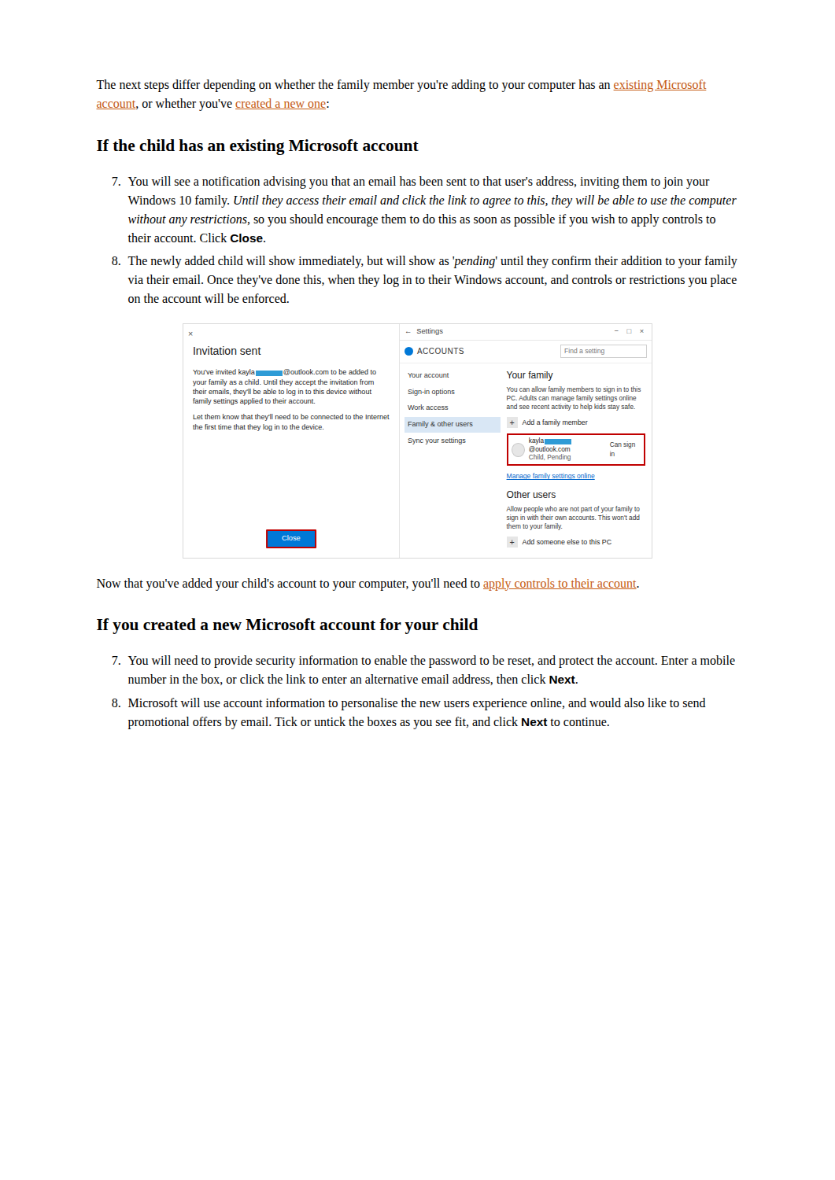The next steps differ depending on whether the family member you're adding to your computer has an existing Microsoft account, or whether you've created a new one:
If the child has an existing Microsoft account
You will see a notification advising you that an email has been sent to that user's address, inviting them to join your Windows 10 family. Until they access their email and click the link to agree to this, they will be able to use the computer without any restrictions, so you should encourage them to do this as soon as possible if you wish to apply controls to their account. Click Close.
The newly added child will show immediately, but will show as 'pending' until they confirm their addition to your family via their email. Once they've done this, when they log in to their Windows account, and controls or restrictions you place on the account will be enforced.
×
Invitation sent
You've invited kayla @outlook.com to be added to your family as a child. Until they accept the invitation from their emails, they'll be able to log in to this device without family settings applied to their account.
Let them know that they'll need to be connected to the Internet the first time that they log in to the device.
Close
←Settings
− □ ×
ACCOUNTS
Find a setting
Your account
Sign-in options
Work access
Family & other users
Sync your settings
Your family
You can allow family members to sign in to this PC. Adults can manage family settings online and see recent activity to help kids stay safe.
+Add a family member
kayla @outlook.com
Child, Pending
Can sign in
Manage family settings online
Other users
Allow people who are not part of your family to sign in with their own accounts. This won't add them to your family.
+Add someone else to this PC
Now that you've added your child's account to your computer, you'll need to apply controls to their account.
If you created a new Microsoft account for your child
You will need to provide security information to enable the password to be reset, and protect the account. Enter a mobile number in the box, or click the link to enter an alternative email address, then click Next.
Microsoft will use account information to personalise the new users experience online, and would also like to send promotional offers by email. Tick or untick the boxes as you see fit, and click Next to continue.